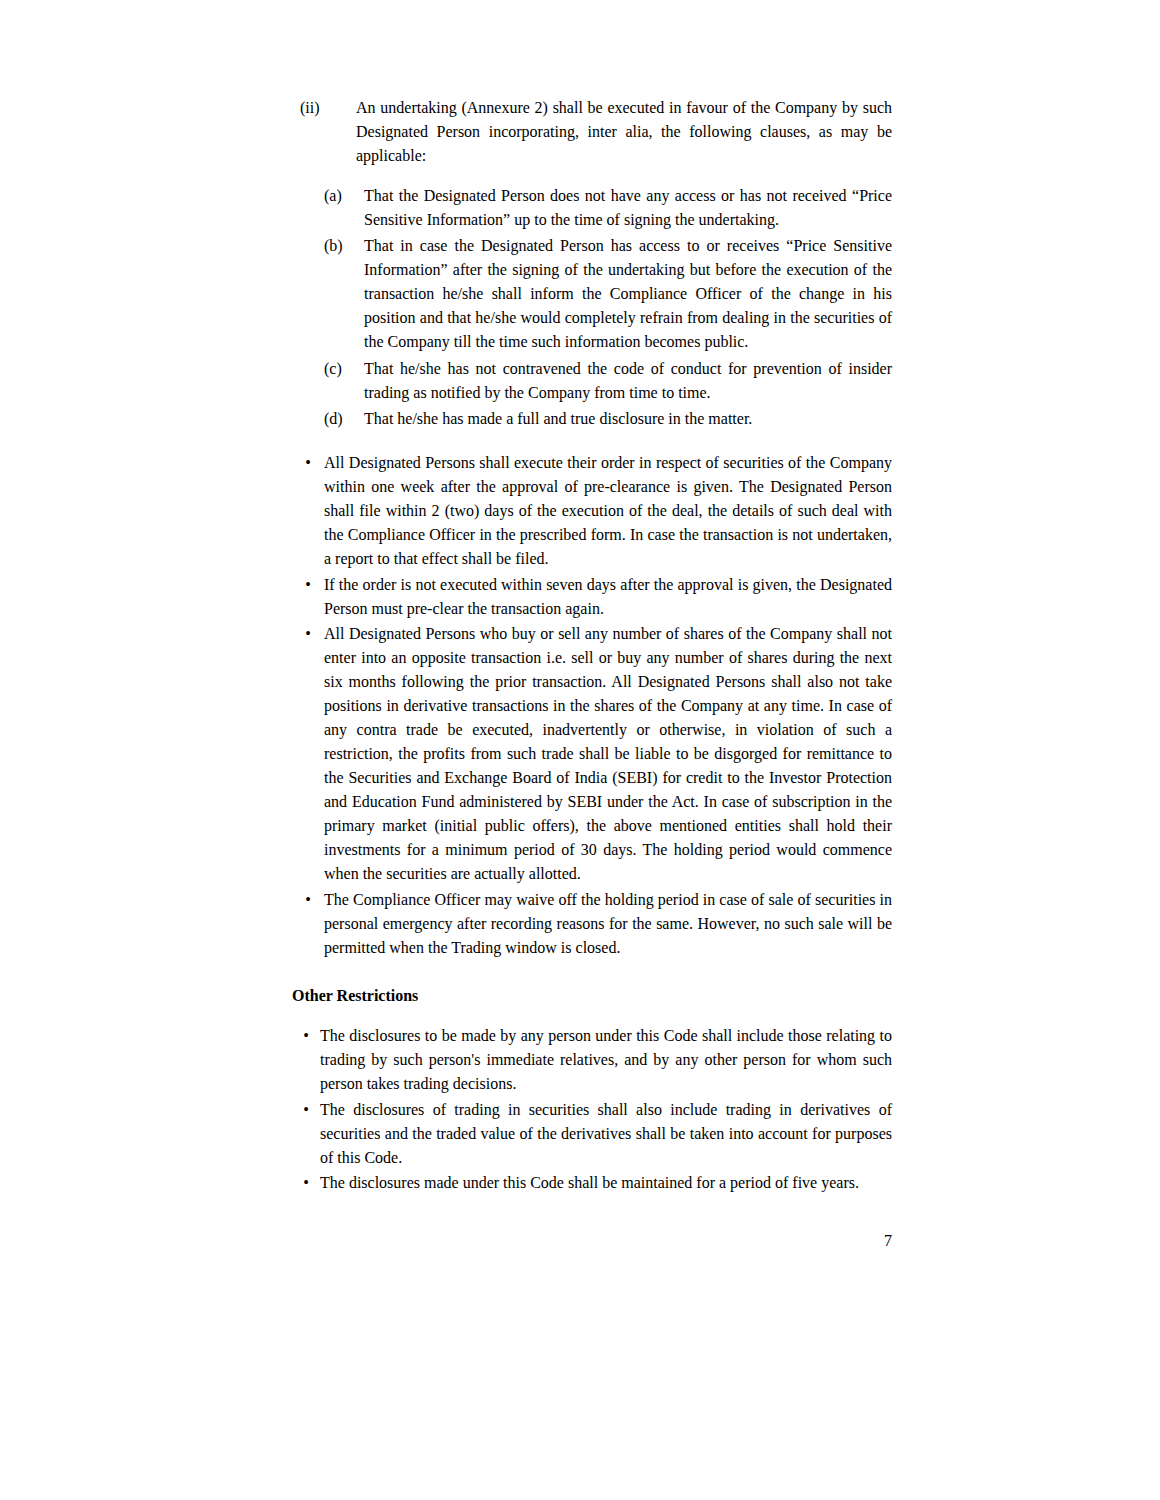(ii)
An undertaking (Annexure 2) shall be executed in favour of the Company by such Designated Person incorporating, inter alia, the following clauses, as may be applicable:
(a)
That the Designated Person does not have any access or has not received “Price Sensitive Information” up to the time of signing the undertaking.
(b)
That in case the Designated Person has access to or receives “Price Sensitive Information” after the signing of the undertaking but before the execution of the transaction he/she shall inform the Compliance Officer of the change in his position and that he/she would completely refrain from dealing in the securities of the Company till the time such information becomes public.
(c)
That he/she has not contravened the code of conduct for prevention of insider trading as notified by the Company from time to time.
(d)
That he/she has made a full and true disclosure in the matter.
•
All Designated Persons shall execute their order in respect of securities of the Company within one week after the approval of pre-clearance is given. The Designated Person shall file within 2 (two) days of the execution of the deal, the details of such deal with the Compliance Officer in the prescribed form. In case the transaction is not undertaken, a report to that effect shall be filed.
•
If the order is not executed within seven days after the approval is given, the Designated Person must pre-clear the transaction again.
•
All Designated Persons who buy or sell any number of shares of the Company shall not enter into an opposite transaction i.e. sell or buy any number of shares during the next six months following the prior transaction. All Designated Persons shall also not take positions in derivative transactions in the shares of the Company at any time. In case of any contra trade be executed, inadvertently or otherwise, in violation of such a restriction, the profits from such trade shall be liable to be disgorged for remittance to the Securities and Exchange Board of India (SEBI) for credit to the Investor Protection and Education Fund administered by SEBI under the Act. In case of subscription in the primary market (initial public offers), the above mentioned entities shall hold their investments for a minimum period of 30 days. The holding period would commence when the securities are actually allotted.
•
The Compliance Officer may waive off the holding period in case of sale of securities in personal emergency after recording reasons for the same. However, no such sale will be permitted when the Trading window is closed.
Other Restrictions
•
The disclosures to be made by any person under this Code shall include those relating to trading by such person's immediate relatives, and by any other person for whom such person takes trading decisions.
•
The disclosures of trading in securities shall also include trading in derivatives of securities and the traded value of the derivatives shall be taken into account for purposes of this Code.
•
The disclosures made under this Code shall be maintained for a period of five years.
7